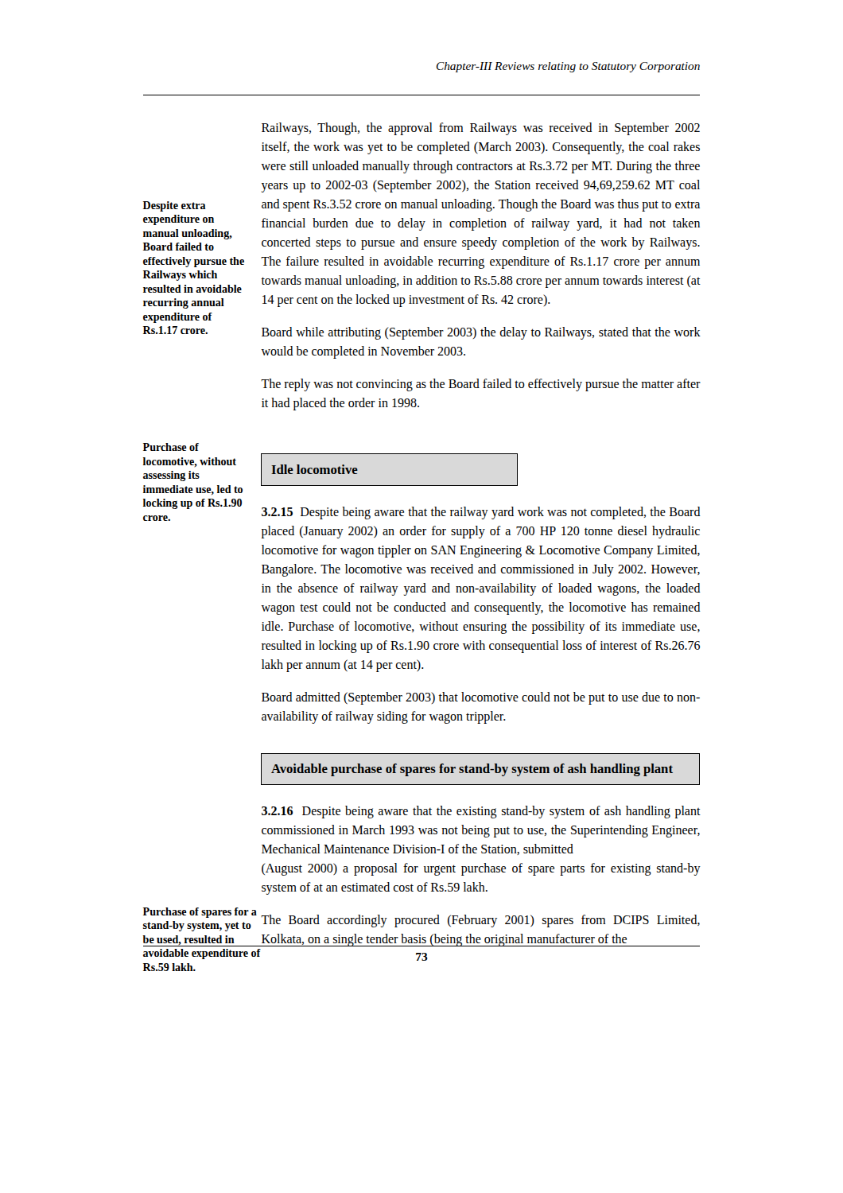Chapter-III Reviews relating to Statutory Corporation
Despite extra expenditure on manual unloading, Board failed to effectively pursue the Railways which resulted in avoidable recurring annual expenditure of Rs.1.17 crore.
Purchase of locomotive, without assessing its immediate use, led to locking up of Rs.1.90 crore.
Railways, Though, the approval from Railways was received in September 2002 itself, the work was yet to be completed (March 2003). Consequently, the coal rakes were still unloaded manually through contractors at Rs.3.72 per MT. During the three years up to 2002-03 (September 2002), the Station received 94,69,259.62 MT coal and spent Rs.3.52 crore on manual unloading. Though the Board was thus put to extra financial burden due to delay in completion of railway yard, it had not taken concerted steps to pursue and ensure speedy completion of the work by Railways. The failure resulted in avoidable recurring expenditure of Rs.1.17 crore per annum towards manual unloading, in addition to Rs.5.88 crore per annum towards interest (at 14 per cent on the locked up investment of Rs. 42 crore).
Board while attributing (September 2003) the delay to Railways, stated that the work would be completed in November 2003.
The reply was not convincing as the Board failed to effectively pursue the matter after it had placed the order in 1998.
Idle locomotive
3.2.15 Despite being aware that the railway yard work was not completed, the Board placed (January 2002) an order for supply of a 700 HP 120 tonne diesel hydraulic locomotive for wagon tippler on SAN Engineering & Locomotive Company Limited, Bangalore. The locomotive was received and commissioned in July 2002. However, in the absence of railway yard and non-availability of loaded wagons, the loaded wagon test could not be conducted and consequently, the locomotive has remained idle. Purchase of locomotive, without ensuring the possibility of its immediate use, resulted in locking up of Rs.1.90 crore with consequential loss of interest of Rs.26.76 lakh per annum (at 14 per cent).
Board admitted (September 2003) that locomotive could not be put to use due to non-availability of railway siding for wagon trippler.
Avoidable purchase of spares for stand-by system of ash handling plant
3.2.16 Despite being aware that the existing stand-by system of ash handling plant commissioned in March 1993 was not being put to use, the Superintending Engineer, Mechanical Maintenance Division-I of the Station, submitted
(August 2000) a proposal for urgent purchase of spare parts for existing stand-by system of at an estimated cost of Rs.59 lakh.
The Board accordingly procured (February 2001) spares from DCIPS Limited, Kolkata, on a single tender basis (being the original manufacturer of the
Purchase of spares for a stand-by system, yet to be used, resulted in avoidable expenditure of Rs.59 lakh.
73